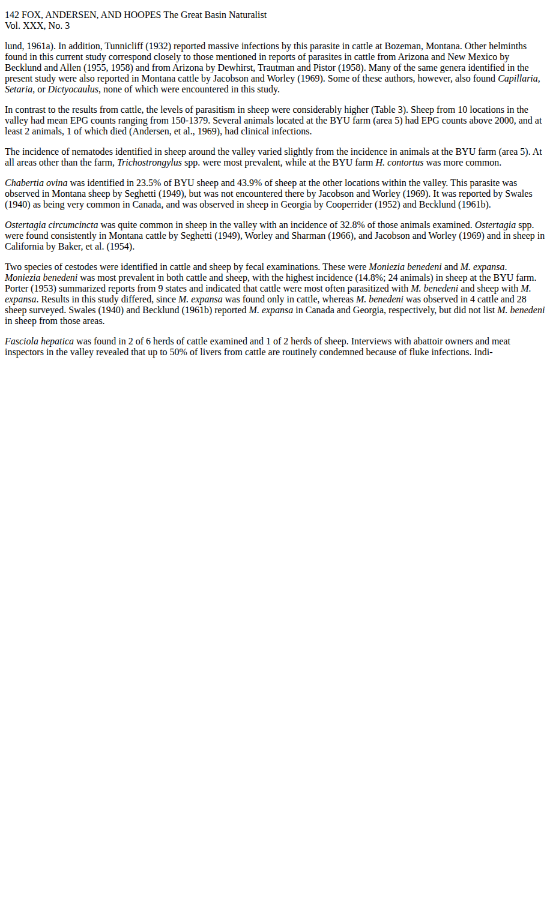142 FOX, ANDERSEN, AND HOOPES The Great Basin Naturalist
Vol. XXX, No. 3
lund, 1961a). In addition, Tunnicliff (1932) reported massive infections by this parasite in cattle at Bozeman, Montana. Other helminths found in this current study correspond closely to those mentioned in reports of parasites in cattle from Arizona and New Mexico by Becklund and Allen (1955, 1958) and from Arizona by Dewhirst, Trautman and Pistor (1958). Many of the same genera identified in the present study were also reported in Montana cattle by Jacobson and Worley (1969). Some of these authors, however, also found Capillaria, Setaria, or Dictyocaulus, none of which were encountered in this study.
In contrast to the results from cattle, the levels of parasitism in sheep were considerably higher (Table 3). Sheep from 10 locations in the valley had mean EPG counts ranging from 150-1379. Several animals located at the BYU farm (area 5) had EPG counts above 2000, and at least 2 animals, 1 of which died (Andersen, et al., 1969), had clinical infections.
The incidence of nematodes identified in sheep around the valley varied slightly from the incidence in animals at the BYU farm (area 5). At all areas other than the farm, Trichostrongylus spp. were most prevalent, while at the BYU farm H. contortus was more common.
Chabertia ovina was identified in 23.5% of BYU sheep and 43.9% of sheep at the other locations within the valley. This parasite was observed in Montana sheep by Seghetti (1949), but was not encountered there by Jacobson and Worley (1969). It was reported by Swales (1940) as being very common in Canada, and was observed in sheep in Georgia by Cooperrider (1952) and Becklund (1961b).
Ostertagia circumcincta was quite common in sheep in the valley with an incidence of 32.8% of those animals examined. Ostertagia spp. were found consistently in Montana cattle by Seghetti (1949), Worley and Sharman (1966), and Jacobson and Worley (1969) and in sheep in California by Baker, et al. (1954).
Two species of cestodes were identified in cattle and sheep by fecal examinations. These were Moniezia benedeni and M. expansa. Moniezia benedeni was most prevalent in both cattle and sheep, with the highest incidence (14.8%; 24 animals) in sheep at the BYU farm. Porter (1953) summarized reports from 9 states and indicated that cattle were most often parasitized with M. benedeni and sheep with M. expansa. Results in this study differed, since M. expansa was found only in cattle, whereas M. benedeni was observed in 4 cattle and 28 sheep surveyed. Swales (1940) and Becklund (1961b) reported M. expansa in Canada and Georgia, respectively, but did not list M. benedeni in sheep from those areas.
Fasciola hepatica was found in 2 of 6 herds of cattle examined and 1 of 2 herds of sheep. Interviews with abattoir owners and meat inspectors in the valley revealed that up to 50% of livers from cattle are routinely condemned because of fluke infections. Indi-